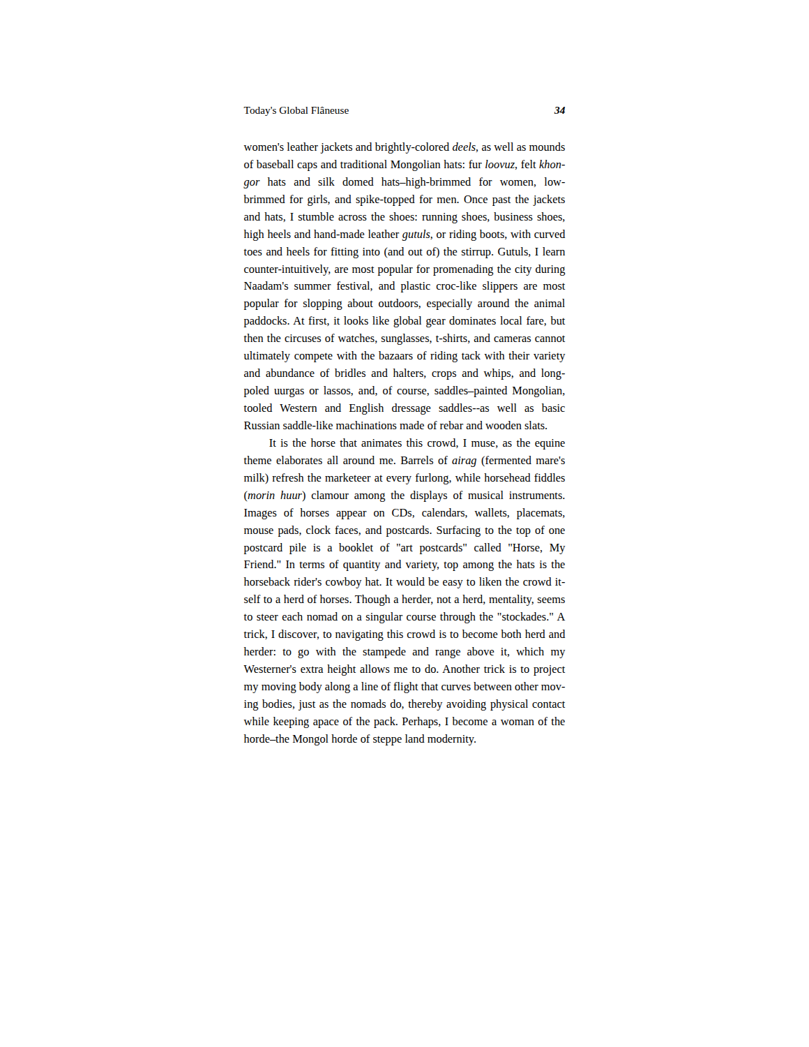Today's Global Flâneuse 34
women's leather jackets and brightly-colored deels, as well as mounds of baseball caps and traditional Mongolian hats: fur loovuz, felt khongor hats and silk domed hats–high-brimmed for women, low-brimmed for girls, and spike-topped for men. Once past the jackets and hats, I stumble across the shoes: running shoes, business shoes, high heels and hand-made leather gutuls, or riding boots, with curved toes and heels for fitting into (and out of) the stirrup. Gutuls, I learn counter-intuitively, are most popular for promenading the city during Naadam's summer festival, and plastic croc-like slippers are most popular for slopping about outdoors, especially around the animal paddocks. At first, it looks like global gear dominates local fare, but then the circuses of watches, sunglasses, t-shirts, and cameras cannot ultimately compete with the bazaars of riding tack with their variety and abundance of bridles and halters, crops and whips, and long-poled uurgas or lassos, and, of course, saddles–painted Mongolian, tooled Western and English dressage saddles--as well as basic Russian saddle-like machinations made of rebar and wooden slats.
It is the horse that animates this crowd, I muse, as the equine theme elaborates all around me. Barrels of airag (fermented mare's milk) refresh the marketeer at every furlong, while horsehead fiddles (morin huur) clamour among the displays of musical instruments. Images of horses appear on CDs, calendars, wallets, placemats, mouse pads, clock faces, and postcards. Surfacing to the top of one postcard pile is a booklet of "art postcards" called "Horse, My Friend." In terms of quantity and variety, top among the hats is the horseback rider's cowboy hat. It would be easy to liken the crowd itself to a herd of horses. Though a herder, not a herd, mentality, seems to steer each nomad on a singular course through the "stockades." A trick, I discover, to navigating this crowd is to become both herd and herder: to go with the stampede and range above it, which my Westerner's extra height allows me to do. Another trick is to project my moving body along a line of flight that curves between other moving bodies, just as the nomads do, thereby avoiding physical contact while keeping apace of the pack. Perhaps, I become a woman of the horde–the Mongol horde of steppe land modernity.